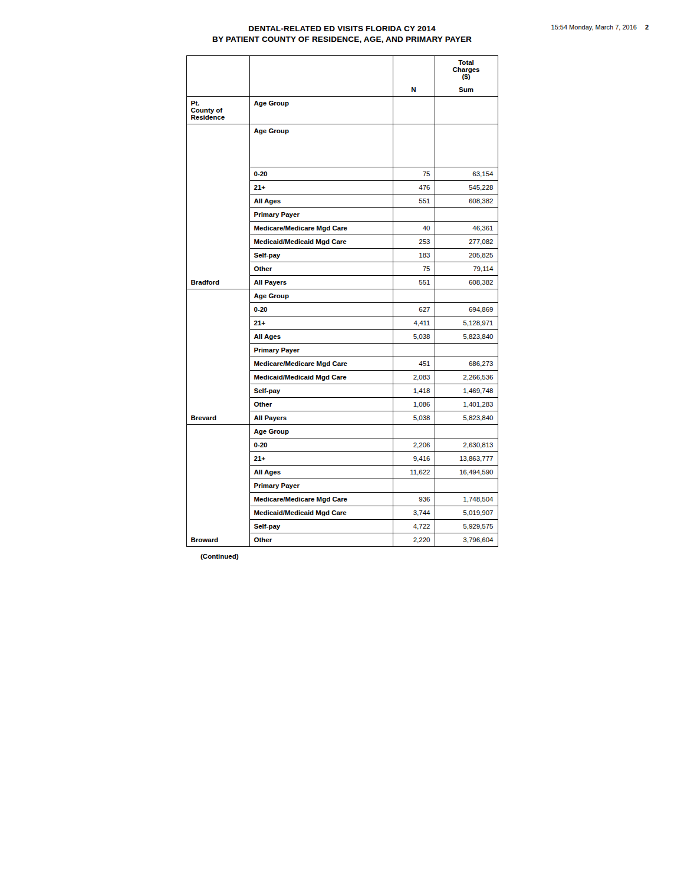15:54 Monday, March 7, 20162
DENTAL-RELATED ED VISITS FLORIDA CY 2014
BY PATIENT COUNTY OF RESIDENCE, AGE, AND PRIMARY PAYER
| | | | Total Charges ($) |
| N | Sum |
| Pt. County of Residence | Age Group | | |
| Bradford | Age Group | | |
| 0-20 | 75 | 63,154 |
| 21+ | 476 | 545,228 |
| All Ages | 551 | 608,382 |
| Primary Payer | | |
| Medicare/Medicare Mgd Care | 40 | 46,361 |
| Medicaid/Medicaid Mgd Care | 253 | 277,082 |
| Self-pay | 183 | 205,825 |
| Other | 75 | 79,114 |
| All Payers | 551 | 608,382 |
| Brevard | Age Group | | |
| 0-20 | 627 | 694,869 |
| 21+ | 4,411 | 5,128,971 |
| All Ages | 5,038 | 5,823,840 |
| Primary Payer | | |
| Medicare/Medicare Mgd Care | 451 | 686,273 |
| Medicaid/Medicaid Mgd Care | 2,083 | 2,266,536 |
| Self-pay | 1,418 | 1,469,748 |
| Other | 1,086 | 1,401,283 |
| All Payers | 5,038 | 5,823,840 |
| Broward | Age Group | | |
| 0-20 | 2,206 | 2,630,813 |
| 21+ | 9,416 | 13,863,777 |
| All Ages | 11,622 | 16,494,590 |
| Primary Payer | | |
| Medicare/Medicare Mgd Care | 936 | 1,748,504 |
| Medicaid/Medicaid Mgd Care | 3,744 | 5,019,907 |
| Self-pay | 4,722 | 5,929,575 |
| Other | 2,220 | 3,796,604 |
(Continued)